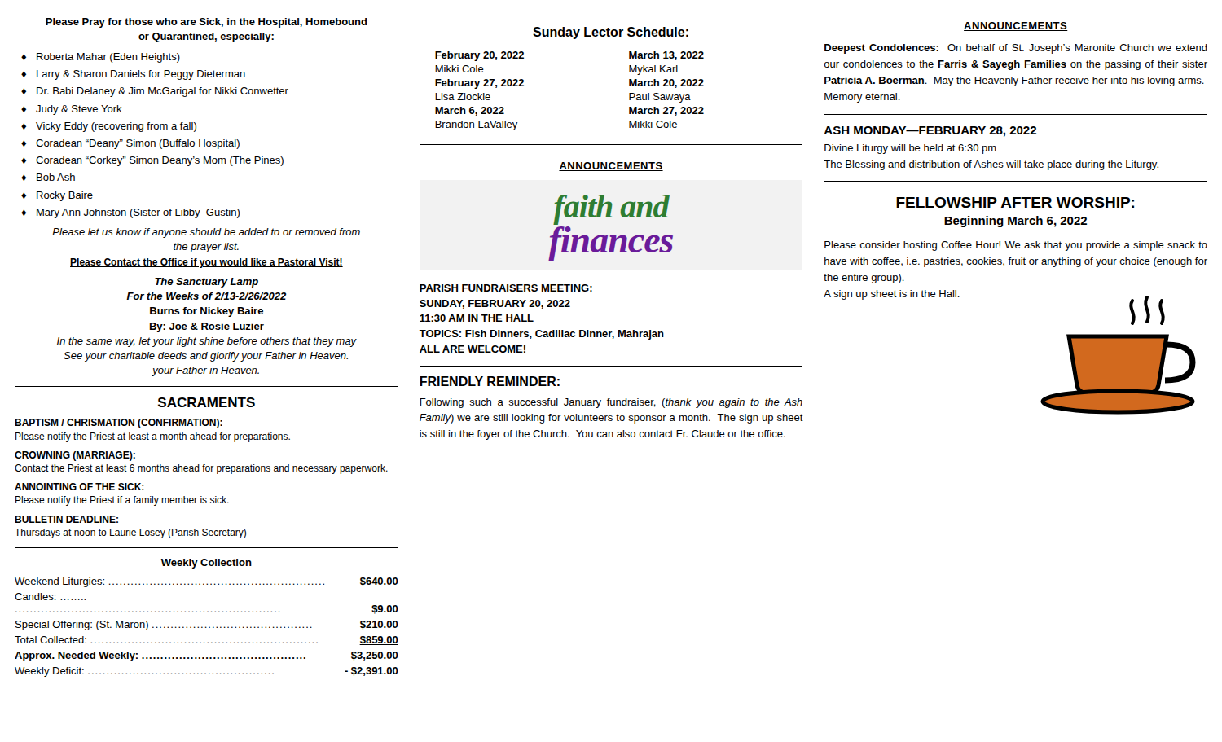Please Pray for those who are Sick, in the Hospital, Homebound
or Quarantined, especially:
Roberta Mahar (Eden Heights)
Larry & Sharon Daniels for Peggy Dieterman
Dr. Babi Delaney & Jim McGarigal for Nikki Conwetter
Judy & Steve York
Vicky Eddy (recovering from a fall)
Coradean “Deany” Simon (Buffalo Hospital)
Coradean “Corkey” Simon Deany’s Mom (The Pines)
Bob Ash
Rocky Baire
Mary Ann Johnston (Sister of Libby Gustin)
Please let us know if anyone should be added to or removed from
the prayer list.
Please Contact the Office if you would like a Pastoral Visit!
The Sanctuary Lamp
For the Weeks of 2/13-2/26/2022
Burns for Nickey Baire
By: Joe & Rosie Luzier
In the same way, let your light shine before others that they may
See your charitable deeds and glorify your Father in Heaven.
your Father in Heaven.
SACRAMENTS
Baptism / Chrismation (Confirmation): Please notify the Priest at least a month ahead for preparations.
Crowning (Marriage): Contact the Priest at least 6 months ahead for preparations and necessary paperwork.
Annointing of the Sick: Please notify the Priest if a family member is sick.
Bulletin Deadline: Thursdays at noon to Laurie Losey (Parish Secretary)
Weekly Collection
| Weekend Liturgies: .......................................................... | $640.00 |
| Candles: …….. ....................................................................... | $9.00 |
| Special Offering: (St. Maron) ........................................... | $210.00 |
| Total Collected: ............................................................. | $859.00 |
| Approx. Needed Weekly: ............................................ | $3,250.00 |
| Weekly Deficit: .................................................. | - $2,391.00 |
Sunday Lector Schedule:
| February 20, 2022 | March 13, 2022 |
| Mikki Cole | Mykal Karl |
| February 27, 2022 | March 20, 2022 |
| Lisa Zlockie | Paul Sawaya |
| March 6, 2022 | March 27, 2022 |
| Brandon LaValley | Mikki Cole |
ANNOUNCEMENTS
faith and finances
PARISH FUNDRAISERS MEETING:
SUNDAY, FEBRUARY 20, 2022
11:30 AM IN THE HALL
TOPICS: Fish Dinners, Cadillac Dinner, Mahrajan
ALL ARE WELCOME!
FRIENDLY REMINDER:
Following such a successful January fundraiser, (thank you again to the Ash Family) we are still looking for volunteers to sponsor a month. The sign up sheet is still in the foyer of the Church. You can also contact Fr. Claude or the office.
ANNOUNCEMENTS
Deepest Condolences: On behalf of St. Joseph’s Maronite Church we extend our condolences to the Farris & Sayegh Families on the passing of their sister Patricia A. Boerman. May the Heavenly Father receive her into his loving arms. Memory eternal.
ASH MONDAY—FEBRUARY 28, 2022
Divine Liturgy will be held at 6:30 pm
The Blessing and distribution of Ashes will take place during the Liturgy.
FELLOWSHIP AFTER WORSHIP:
Beginning March 6, 2022
Please consider hosting Coffee Hour! We ask that you provide a simple snack to have with coffee, i.e. pastries, cookies, fruit or anything of your choice (enough for the entire group).
A sign up sheet is in the Hall.